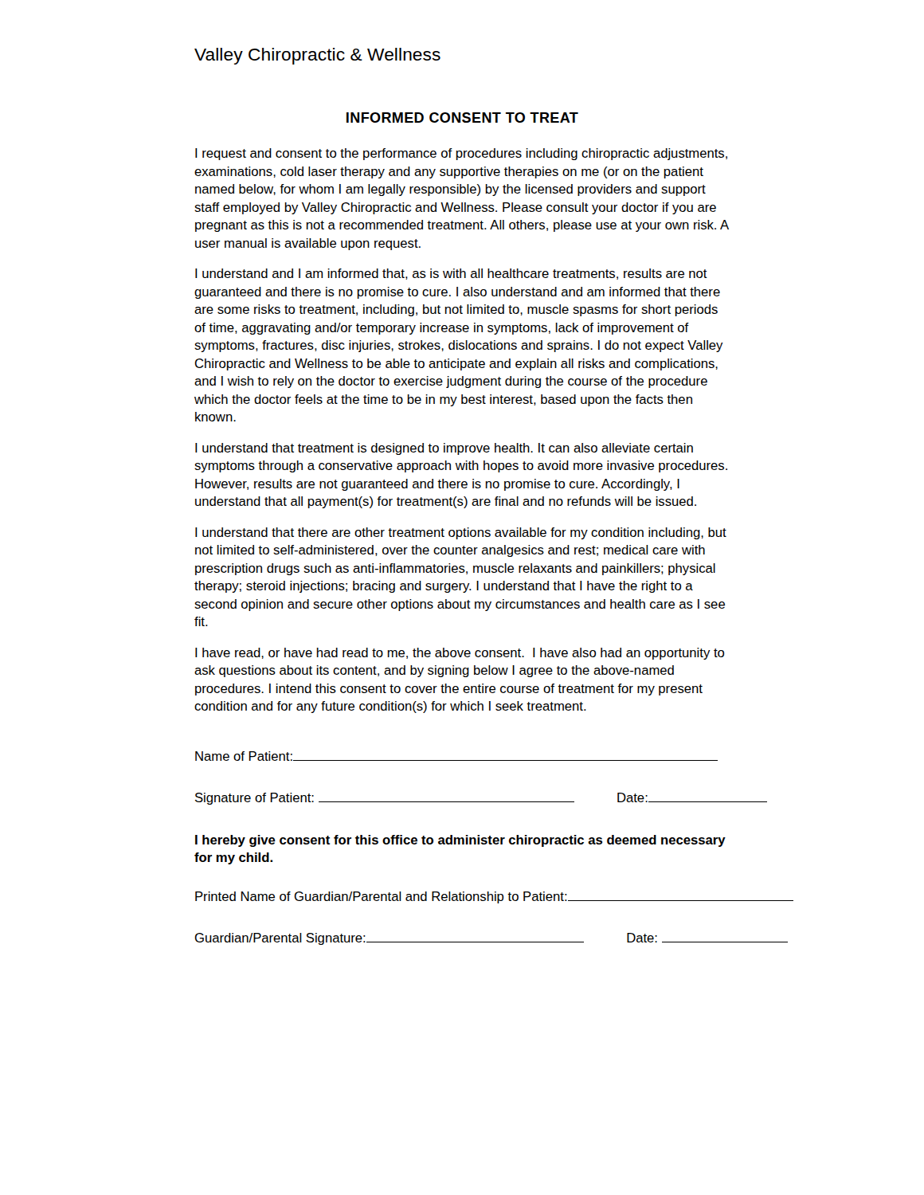Valley Chiropractic & Wellness
INFORMED CONSENT TO TREAT
I request and consent to the performance of procedures including chiropractic adjustments, examinations, cold laser therapy and any supportive therapies on me (or on the patient named below, for whom I am legally responsible) by the licensed providers and support staff employed by Valley Chiropractic and Wellness. Please consult your doctor if you are pregnant as this is not a recommended treatment. All others, please use at your own risk. A user manual is available upon request.
I understand and I am informed that, as is with all healthcare treatments, results are not guaranteed and there is no promise to cure. I also understand and am informed that there are some risks to treatment, including, but not limited to, muscle spasms for short periods of time, aggravating and/or temporary increase in symptoms, lack of improvement of symptoms, fractures, disc injuries, strokes, dislocations and sprains. I do not expect Valley Chiropractic and Wellness to be able to anticipate and explain all risks and complications, and I wish to rely on the doctor to exercise judgment during the course of the procedure which the doctor feels at the time to be in my best interest, based upon the facts then known.
I understand that treatment is designed to improve health. It can also alleviate certain symptoms through a conservative approach with hopes to avoid more invasive procedures. However, results are not guaranteed and there is no promise to cure. Accordingly, I understand that all payment(s) for treatment(s) are final and no refunds will be issued.
I understand that there are other treatment options available for my condition including, but not limited to self-administered, over the counter analgesics and rest; medical care with prescription drugs such as anti-inflammatories, muscle relaxants and painkillers; physical therapy; steroid injections; bracing and surgery. I understand that I have the right to a second opinion and secure other options about my circumstances and health care as I see fit.
I have read, or have had read to me, the above consent. I have also had an opportunity to ask questions about its content, and by signing below I agree to the above-named procedures. I intend this consent to cover the entire course of treatment for my present condition and for any future condition(s) for which I seek treatment.
Name of Patient:
Signature of Patient: Date:
I hereby give consent for this office to administer chiropractic as deemed necessary for my child.
Printed Name of Guardian/Parental and Relationship to Patient:
Guardian/Parental Signature: Date: